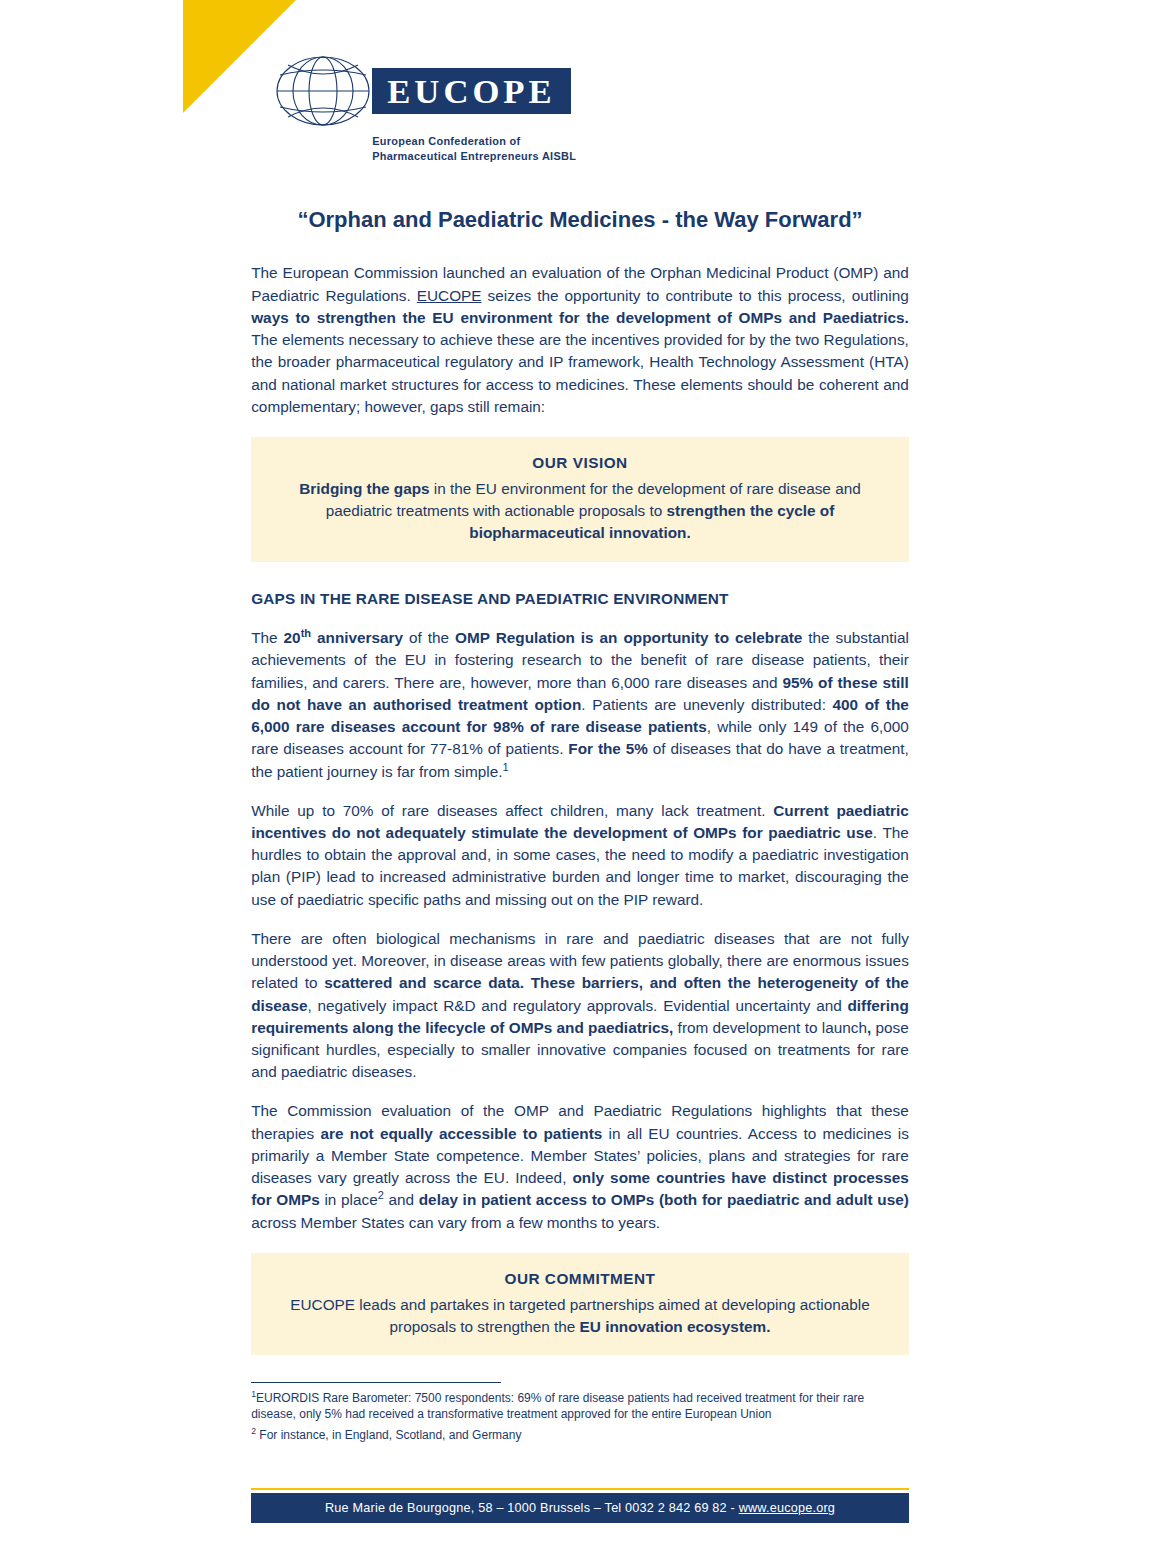EUCOPE
European Confederation of
Pharmaceutical Entrepreneurs AISBL
“Orphan and Paediatric Medicines - the Way Forward”
The European Commission launched an evaluation of the Orphan Medicinal Product (OMP) and Paediatric Regulations. EUCOPE seizes the opportunity to contribute to this process, outlining ways to strengthen the EU environment for the development of OMPs and Paediatrics. The elements necessary to achieve these are the incentives provided for by the two Regulations, the broader pharmaceutical regulatory and IP framework, Health Technology Assessment (HTA) and national market structures for access to medicines. These elements should be coherent and complementary; however, gaps still remain:
OUR VISION
Bridging the gaps in the EU environment for the development of rare disease and paediatric treatments with actionable proposals to strengthen the cycle of biopharmaceutical innovation.
GAPS IN THE RARE DISEASE AND PAEDIATRIC ENVIRONMENT
The 20th anniversary of the OMP Regulation is an opportunity to celebrate the substantial achievements of the EU in fostering research to the benefit of rare disease patients, their families, and carers. There are, however, more than 6,000 rare diseases and 95% of these still do not have an authorised treatment option. Patients are unevenly distributed: 400 of the 6,000 rare diseases account for 98% of rare disease patients, while only 149 of the 6,000 rare diseases account for 77-81% of patients. For the 5% of diseases that do have a treatment, the patient journey is far from simple.1
While up to 70% of rare diseases affect children, many lack treatment. Current paediatric incentives do not adequately stimulate the development of OMPs for paediatric use. The hurdles to obtain the approval and, in some cases, the need to modify a paediatric investigation plan (PIP) lead to increased administrative burden and longer time to market, discouraging the use of paediatric specific paths and missing out on the PIP reward.
There are often biological mechanisms in rare and paediatric diseases that are not fully understood yet. Moreover, in disease areas with few patients globally, there are enormous issues related to scattered and scarce data. These barriers, and often the heterogeneity of the disease, negatively impact R&D and regulatory approvals. Evidential uncertainty and differing requirements along the lifecycle of OMPs and paediatrics, from development to launch, pose significant hurdles, especially to smaller innovative companies focused on treatments for rare and paediatric diseases.
The Commission evaluation of the OMP and Paediatric Regulations highlights that these therapies are not equally accessible to patients in all EU countries. Access to medicines is primarily a Member State competence. Member States’ policies, plans and strategies for rare diseases vary greatly across the EU. Indeed, only some countries have distinct processes for OMPs in place2 and delay in patient access to OMPs (both for paediatric and adult use) across Member States can vary from a few months to years.
OUR COMMITMENT
EUCOPE leads and partakes in targeted partnerships aimed at developing actionable proposals to strengthen the EU innovation ecosystem.
1EURORDIS Rare Barometer: 7500 respondents: 69% of rare disease patients had received treatment for their rare disease, only 5% had received a transformative treatment approved for the entire European Union
2 For instance, in England, Scotland, and Germany
Rue Marie de Bourgogne, 58 – 1000 Brussels – Tel 0032 2 842 69 82 - www.eucope.org